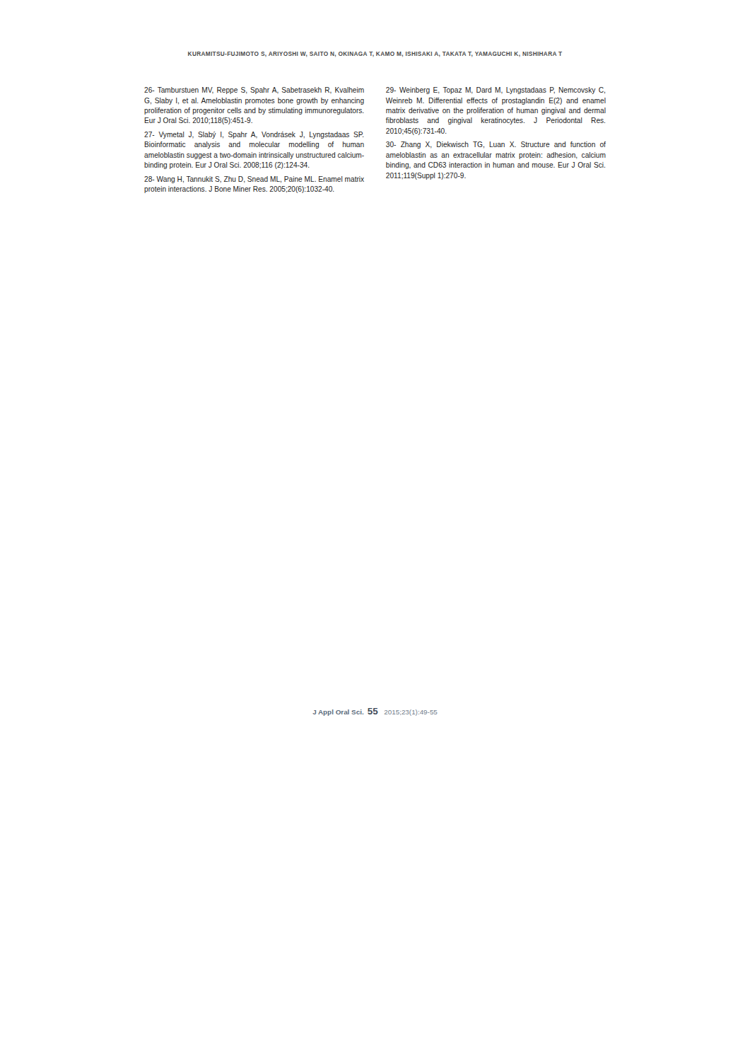Kuramitsu-Fujimoto S, Ariyoshi W, Saito N, Okinaga T, Kamo M, Ishisaki A, Takata T, Yamaguchi K, Nishihara T
26- Tamburstuen MV, Reppe S, Spahr A, Sabetrasekh R, Kvalheim G, Slaby I, et al. Ameloblastin promotes bone growth by enhancing proliferation of progenitor cells and by stimulating immunoregulators. Eur J Oral Sci. 2010;118(5):451-9.
27- Vymetal J, Slabý I, Spahr A, Vondrásek J, Lyngstadaas SP. Bioinformatic analysis and molecular modelling of human ameloblastin suggest a two-domain intrinsically unstructured calcium-binding protein. Eur J Oral Sci. 2008;116 (2):124-34.
28- Wang H, Tannukit S, Zhu D, Snead ML, Paine ML. Enamel matrix protein interactions. J Bone Miner Res. 2005;20(6):1032-40.
29- Weinberg E, Topaz M, Dard M, Lyngstadaas P, Nemcovsky C, Weinreb M. Differential effects of prostaglandin E(2) and enamel matrix derivative on the proliferation of human gingival and dermal fibroblasts and gingival keratinocytes. J Periodontal Res. 2010;45(6):731-40.
30- Zhang X, Diekwisch TG, Luan X. Structure and function of ameloblastin as an extracellular matrix protein: adhesion, calcium binding, and CD63 interaction in human and mouse. Eur J Oral Sci. 2011;119(Suppl 1):270-9.
J Appl Oral Sci. 55 2015;23(1):49-55